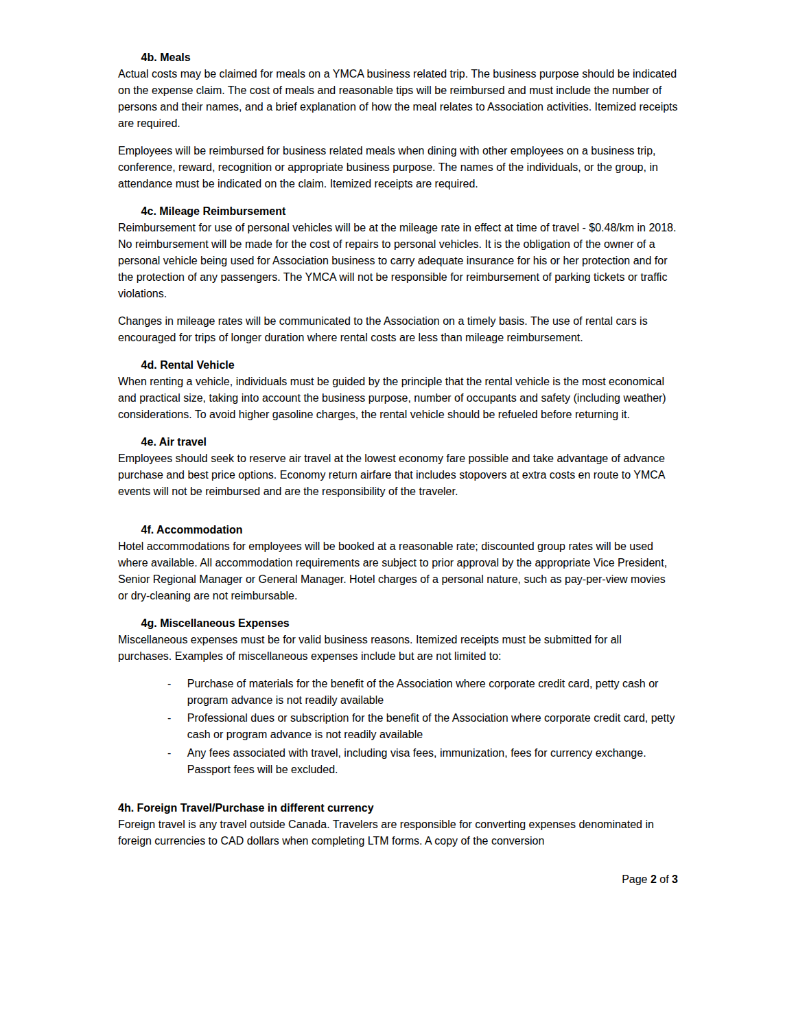4b. Meals
Actual costs may be claimed for meals on a YMCA business related trip. The business purpose should be indicated on the expense claim. The cost of meals and reasonable tips will be reimbursed and must include the number of persons and their names, and a brief explanation of how the meal relates to Association activities. Itemized receipts are required.
Employees will be reimbursed for business related meals when dining with other employees on a business trip, conference, reward, recognition or appropriate business purpose. The names of the individuals, or the group, in attendance must be indicated on the claim. Itemized receipts are required.
4c. Mileage Reimbursement
Reimbursement for use of personal vehicles will be at the mileage rate in effect at time of travel - $0.48/km in 2018. No reimbursement will be made for the cost of repairs to personal vehicles. It is the obligation of the owner of a personal vehicle being used for Association business to carry adequate insurance for his or her protection and for the protection of any passengers. The YMCA will not be responsible for reimbursement of parking tickets or traffic violations.
Changes in mileage rates will be communicated to the Association on a timely basis. The use of rental cars is encouraged for trips of longer duration where rental costs are less than mileage reimbursement.
4d. Rental Vehicle
When renting a vehicle, individuals must be guided by the principle that the rental vehicle is the most economical and practical size, taking into account the business purpose, number of occupants and safety (including weather) considerations. To avoid higher gasoline charges, the rental vehicle should be refueled before returning it.
4e. Air travel
Employees should seek to reserve air travel at the lowest economy fare possible and take advantage of advance purchase and best price options. Economy return airfare that includes stopovers at extra costs en route to YMCA events will not be reimbursed and are the responsibility of the traveler.
4f. Accommodation
Hotel accommodations for employees will be booked at a reasonable rate; discounted group rates will be used where available. All accommodation requirements are subject to prior approval by the appropriate Vice President, Senior Regional Manager or General Manager. Hotel charges of a personal nature, such as pay-per-view movies or dry-cleaning are not reimbursable.
4g. Miscellaneous Expenses
Miscellaneous expenses must be for valid business reasons. Itemized receipts must be submitted for all purchases. Examples of miscellaneous expenses include but are not limited to:
Purchase of materials for the benefit of the Association where corporate credit card, petty cash or program advance is not readily available
Professional dues or subscription for the benefit of the Association where corporate credit card, petty cash or program advance is not readily available
Any fees associated with travel, including visa fees, immunization, fees for currency exchange. Passport fees will be excluded.
4h. Foreign Travel/Purchase in different currency
Foreign travel is any travel outside Canada. Travelers are responsible for converting expenses denominated in foreign currencies to CAD dollars when completing LTM forms. A copy of the conversion
Page 2 of 3